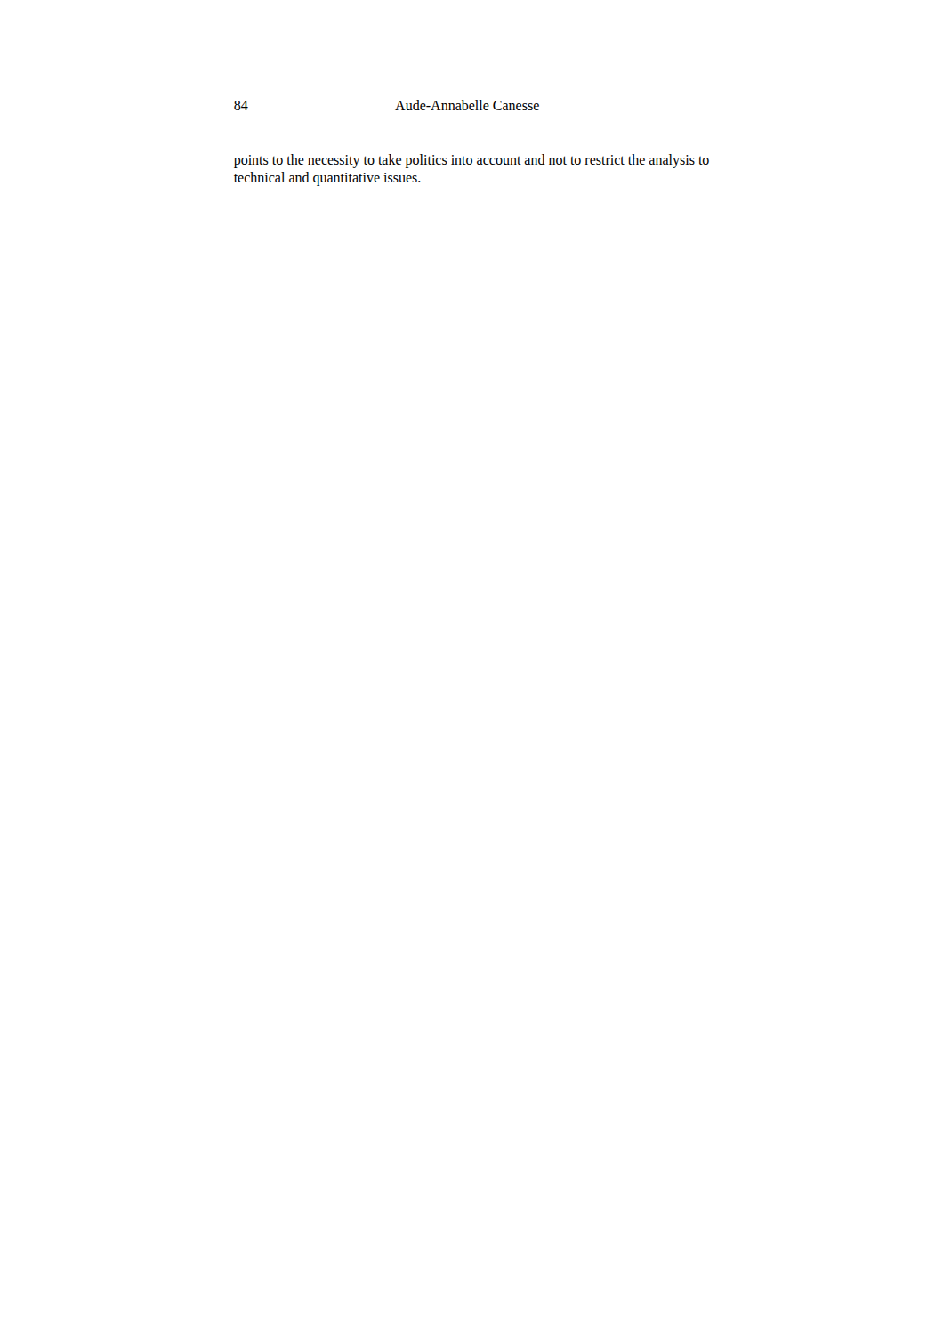84 Aude-Annabelle Canesse
points to the necessity to take politics into account and not to restrict the analysis to technical and quantitative issues.